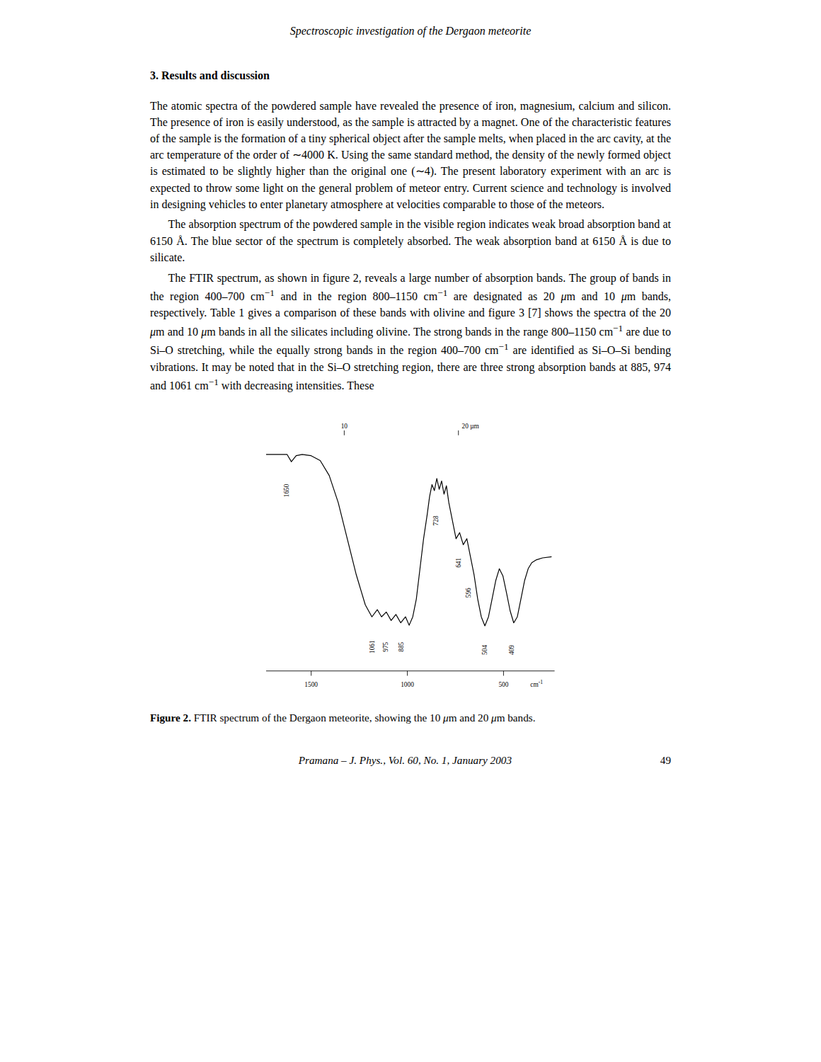Spectroscopic investigation of the Dergaon meteorite
3. Results and discussion
The atomic spectra of the powdered sample have revealed the presence of iron, magnesium, calcium and silicon. The presence of iron is easily understood, as the sample is attracted by a magnet. One of the characteristic features of the sample is the formation of a tiny spherical object after the sample melts, when placed in the arc cavity, at the arc temperature of the order of ∼4000 K. Using the same standard method, the density of the newly formed object is estimated to be slightly higher than the original one (∼4). The present laboratory experiment with an arc is expected to throw some light on the general problem of meteor entry. Current science and technology is involved in designing vehicles to enter planetary atmosphere at velocities comparable to those of the meteors.
The absorption spectrum of the powdered sample in the visible region indicates weak broad absorption band at 6150 Å. The blue sector of the spectrum is completely absorbed. The weak absorption band at 6150 Å is due to silicate.
The FTIR spectrum, as shown in figure 2, reveals a large number of absorption bands. The group of bands in the region 400–700 cm−1 and in the region 800–1150 cm−1 are designated as 20 μm and 10 μm bands, respectively. Table 1 gives a comparison of these bands with olivine and figure 3 [7] shows the spectra of the 20 μm and 10 μm bands in all the silicates including olivine. The strong bands in the range 800–1150 cm−1 are due to Si–O stretching, while the equally strong bands in the region 400–700 cm−1 are identified as Si–O–Si bending vibrations. It may be noted that in the Si–O stretching region, there are three strong absorption bands at 885, 974 and 1061 cm−1 with decreasing intensities. These
10 20 µm 1650 1061 975 885 728 641 596 504 409 1500 1000 500 cm-1
Figure 2. FTIR spectrum of the Dergaon meteorite, showing the 10 μm and 20 μm bands.
Pramana – J. Phys., Vol. 60, No. 1, January 2003 49